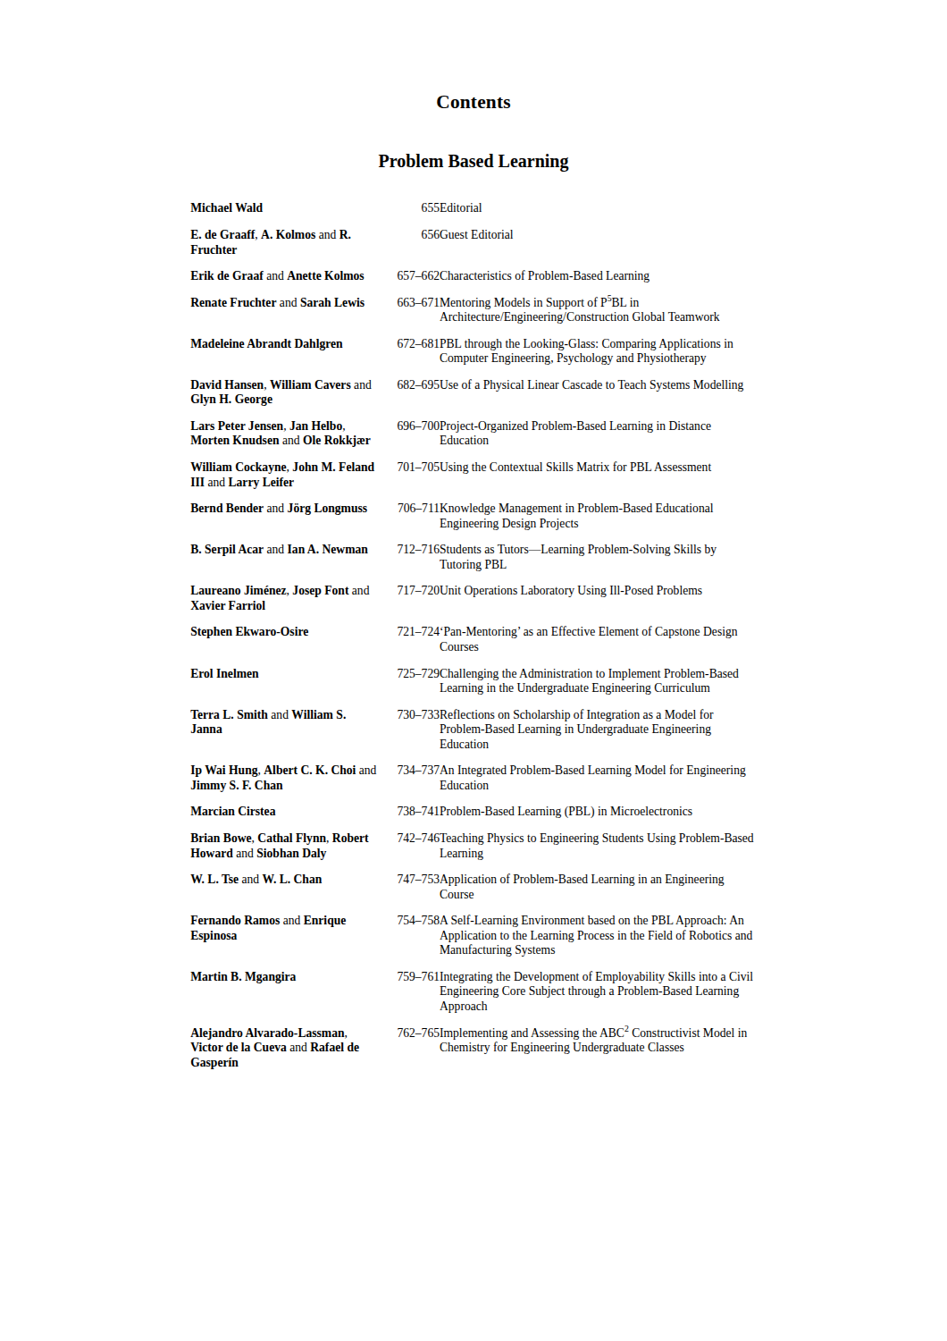Contents
Problem Based Learning
| Michael Wald | 655 | Editorial |
| E. de Graaff , A. Kolmos and R. Fruchter | 656 | Guest Editorial |
| Erik de Graaf and Anette Kolmos | 657–662 | Characteristics of Problem-Based Learning |
| Renate Fruchter and Sarah Lewis | 663–671 | Mentoring Models in Support of P 5 BL in Architecture/Engineering/Construction Global Teamwork |
| Madeleine Abrandt Dahlgren | 672–681 | PBL through the Looking-Glass: Comparing Applications in Computer Engineering, Psychology and Physiotherapy |
| David Hansen , William Cavers and Glyn H. George | 682–695 | Use of a Physical Linear Cascade to Teach Systems Modelling |
| Lars Peter Jensen , Jan Helbo , Morten Knudsen and Ole Rokkjær | 696–700 | Project-Organized Problem-Based Learning in Distance Education |
| William Cockayne , John M. Feland III and Larry Leifer | 701–705 | Using the Contextual Skills Matrix for PBL Assessment |
| Bernd Bender and Jörg Longmuss | 706–711 | Knowledge Management in Problem-Based Educational Engineering Design Projects |
| B. Serpil Acar and Ian A. Newman | 712–716 | Students as Tutors—Learning Problem-Solving Skills by Tutoring PBL |
| Laureano Jiménez , Josep Font and Xavier Farriol | 717–720 | Unit Operations Laboratory Using Ill-Posed Problems |
| Stephen Ekwaro-Osire | 721–724 | ‘Pan-Mentoring’ as an Effective Element of Capstone Design Courses |
| Erol Inelmen | 725–729 | Challenging the Administration to Implement Problem-Based Learning in the Undergraduate Engineering Curriculum |
| Terra L. Smith and William S. Janna | 730–733 | Reflections on Scholarship of Integration as a Model for Problem-Based Learning in Undergraduate Engineering Education |
| Ip Wai Hung , Albert C. K. Choi and Jimmy S. F. Chan | 734–737 | An Integrated Problem-Based Learning Model for Engineering Education |
| Marcian Cirstea | 738–741 | Problem-Based Learning (PBL) in Microelectronics |
| Brian Bowe , Cathal Flynn , Robert Howard and Siobhan Daly | 742–746 | Teaching Physics to Engineering Students Using Problem-Based Learning |
| W. L. Tse and W. L. Chan | 747–753 | Application of Problem-Based Learning in an Engineering Course |
| Fernando Ramos and Enrique Espinosa | 754–758 | A Self-Learning Environment based on the PBL Approach: An Application to the Learning Process in the Field of Robotics and Manufacturing Systems |
| Martin B. Mgangira | 759–761 | Integrating the Development of Employability Skills into a Civil Engineering Core Subject through a Problem-Based Learning Approach |
| Alejandro Alvarado-Lassman , Victor de la Cueva and Rafael de Gasperín | 762–765 | Implementing and Assessing the ABC 2 Constructivist Model in Chemistry for Engineering Undergraduate Classes |